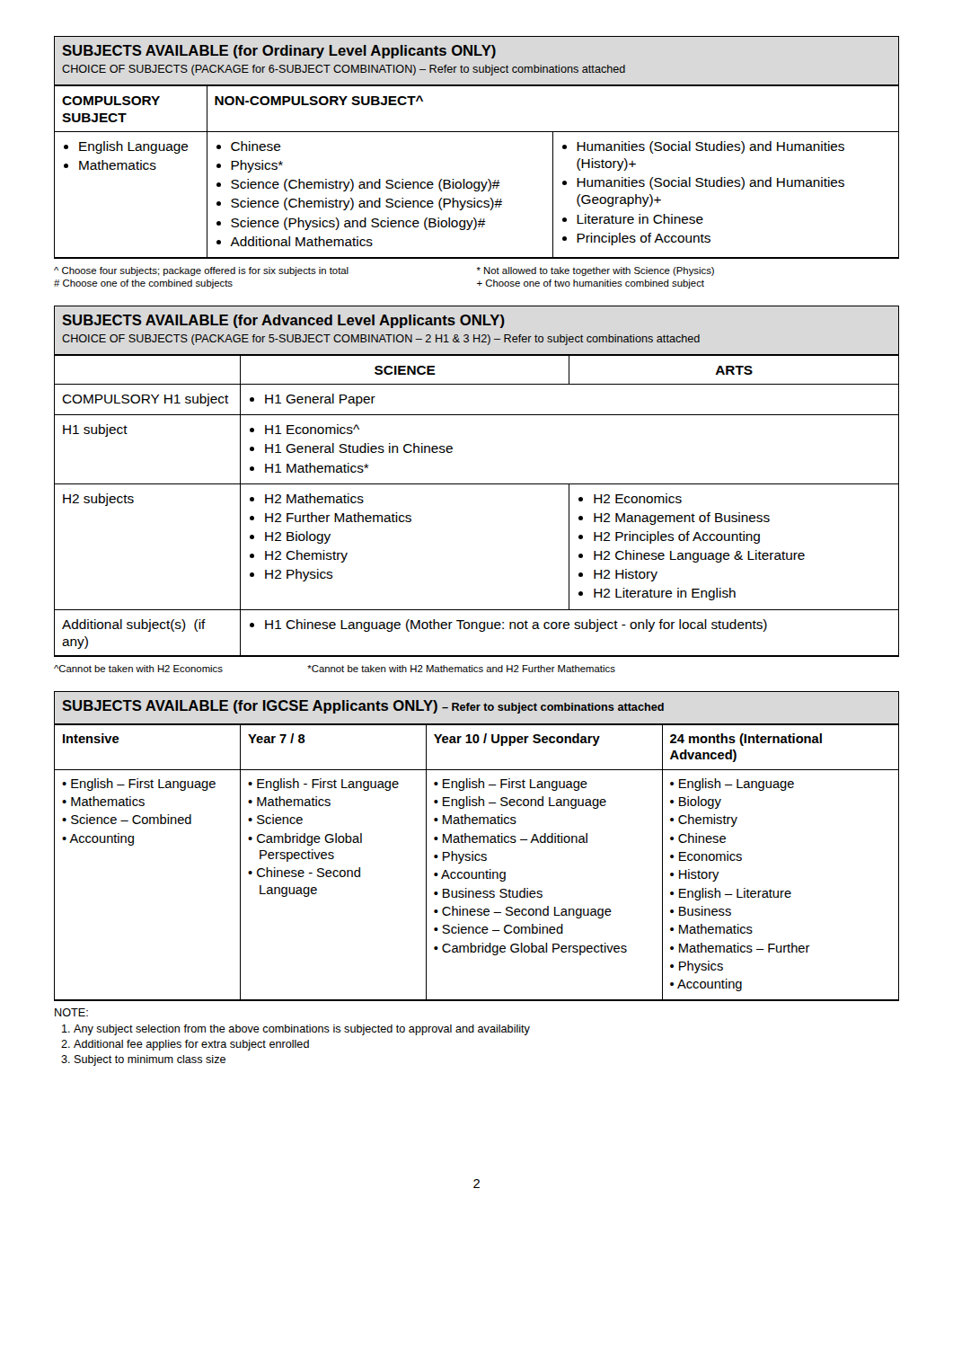SUBJECTS AVAILABLE (for Ordinary Level Applicants ONLY)
CHOICE OF SUBJECTS (PACKAGE for 6-SUBJECT COMBINATION) – Refer to subject combinations attached
| COMPULSORY SUBJECT | NON-COMPULSORY SUBJECT^ |
| English Language Mathematics | Chinese Physics* Science (Chemistry) and Science (Biology)# Science (Chemistry) and Science (Physics)# Science (Physics) and Science (Biology)# Additional Mathematics | Humanities (Social Studies) and Humanities (History)+ Humanities (Social Studies) and Humanities (Geography)+ Literature in Chinese Principles of Accounts |
| ^ Choose four subjects; package offered is for six subjects in total | * Not allowed to take together with Science (Physics) |
| # Choose one of the combined subjects | + Choose one of two humanities combined subject |
SUBJECTS AVAILABLE (for Advanced Level Applicants ONLY)
CHOICE OF SUBJECTS (PACKAGE for 5-SUBJECT COMBINATION – 2 H1 & 3 H2) – Refer to subject combinations attached
| | SCIENCE | ARTS |
| COMPULSORY H1 subject | H1 General Paper |
| H1 subject | H1 Economics^ H1 General Studies in Chinese H1 Mathematics* |
| H2 subjects | H2 Mathematics H2 Further Mathematics H2 Biology H2 Chemistry H2 Physics | H2 Economics H2 Management of Business H2 Principles of Accounting H2 Chinese Language & Literature H2 History H2 Literature in English |
| Additional subject(s) (if any) | H1 Chinese Language (Mother Tongue: not a core subject - only for local students) |
| ^Cannot be taken with H2 Economics | *Cannot be taken with H2 Mathematics and H2 Further Mathematics |
SUBJECTS AVAILABLE (for IGCSE Applicants ONLY) – Refer to subject combinations attached
| Intensive | Year 7 / 8 | Year 10 / Upper Secondary | 24 months (International Advanced) |
| English – First Language Mathematics Science – Combined Accounting | English - First Language Mathematics Science Cambridge Global Perspectives Chinese - Second Language | English – First Language English – Second Language Mathematics Mathematics – Additional Physics Accounting Business Studies Chinese – Second Language Science – Combined Cambridge Global Perspectives | English – Language Biology Chemistry Chinese Economics History English – Literature Business Mathematics Mathematics – Further Physics Accounting |
NOTE:
Any subject selection from the above combinations is subjected to approval and availability
Additional fee applies for extra subject enrolled
Subject to minimum class size
2